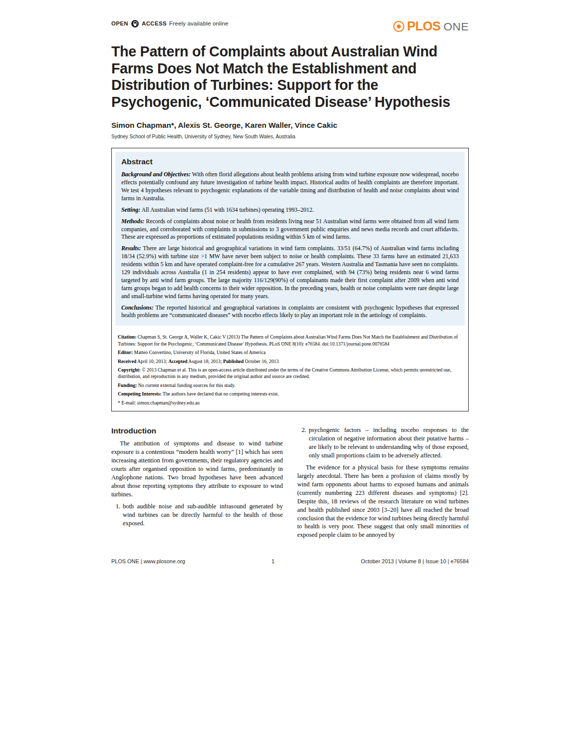OPEN ACCESS Freely available online
PLOS ONE
The Pattern of Complaints about Australian Wind Farms Does Not Match the Establishment and Distribution of Turbines: Support for the Psychogenic, ‘Communicated Disease’ Hypothesis
Simon Chapman*, Alexis St. George, Karen Waller, Vince Cakic
Sydney School of Public Health, University of Sydney, New South Wales, Australia
Abstract
Background and Objectives: With often florid allegations about health problems arising from wind turbine exposure now widespread, nocebo effects potentially confound any future investigation of turbine health impact. Historical audits of health complaints are therefore important. We test 4 hypotheses relevant to psychogenic explanations of the variable timing and distribution of health and noise complaints about wind farms in Australia.
Setting: All Australian wind farms (51 with 1634 turbines) operating 1993–2012.
Methods: Records of complaints about noise or health from residents living near 51 Australian wind farms were obtained from all wind farm companies, and corroborated with complaints in submissions to 3 government public enquiries and news media records and court affidavits. These are expressed as proportions of estimated populations residing within 5 km of wind farms.
Results: There are large historical and geographical variations in wind farm complaints. 33/51 (64.7%) of Australian wind farms including 18/34 (52.9%) with turbine size >1 MW have never been subject to noise or health complaints. These 33 farms have an estimated 21,633 residents within 5 km and have operated complaint-free for a cumulative 267 years. Western Australia and Tasmania have seen no complaints. 129 individuals across Australia (1 in 254 residents) appear to have ever complained, with 94 (73%) being residents near 6 wind farms targeted by anti wind farm groups. The large majority 116/129(90%) of complainants made their first complaint after 2009 when anti wind farm groups began to add health concerns to their wider opposition. In the preceding years, health or noise complaints were rare despite large and small-turbine wind farms having operated for many years.
Conclusions: The reported historical and geographical variations in complaints are consistent with psychogenic hypotheses that expressed health problems are “communicated diseases” with nocebo effects likely to play an important role in the aetiology of complaints.
Citation: Chapman S, St. George A, Waller K, Cakic V (2013) The Pattern of Complaints about Australian Wind Farms Does Not Match the Establishment and Distribution of Turbines: Support for the Psychogenic, ‘Communicated Disease’ Hypothesis. PLoS ONE 8(10): e76584. doi:10.1371/journal.pone.0076584
Editor: Matteo Convertino, University of Florida, United States of America
Received April 10, 2013; Accepted August 18, 2013; Published October 16, 2013
Copyright: © 2013 Chapman et al. This is an open-access article distributed under the terms of the Creative Commons Attribution License, which permits unrestricted use, distribution, and reproduction in any medium, provided the original author and source are credited.
Funding: No current external funding sources for this study.
Competing Interests: The authors have declared that no competing interests exist.
* E-mail: simon.chapman@sydney.edu.au
Introduction
The attribution of symptoms and disease to wind turbine exposure is a contentious “modern health worry” [1] which has seen increasing attention from governments, their regulatory agencies and courts after organised opposition to wind farms, predominantly in Anglophone nations. Two broad hypotheses have been advanced about those reporting symptoms they attribute to exposure to wind turbines.
both audible noise and sub-audible infrasound generated by wind turbines can be directly harmful to the health of those exposed.
psychogenic factors – including nocebo responses to the circulation of negative information about their putative harms – are likely to be relevant to understanding why of those exposed, only small proportions claim to be adversely affected.
The evidence for a physical basis for these symptoms remains largely anecdotal. There has been a profusion of claims mostly by wind farm opponents about harms to exposed humans and animals (currently numbering 223 different diseases and symptoms) [2]. Despite this, 18 reviews of the research literature on wind turbines and health published since 2003 [3–20] have all reached the broad conclusion that the evidence for wind turbines being directly harmful to health is very poor. These suggest that only small minorities of exposed people claim to be annoyed by
PLOS ONE | www.plosone.org
1
October 2013 | Volume 8 | Issue 10 | e76584